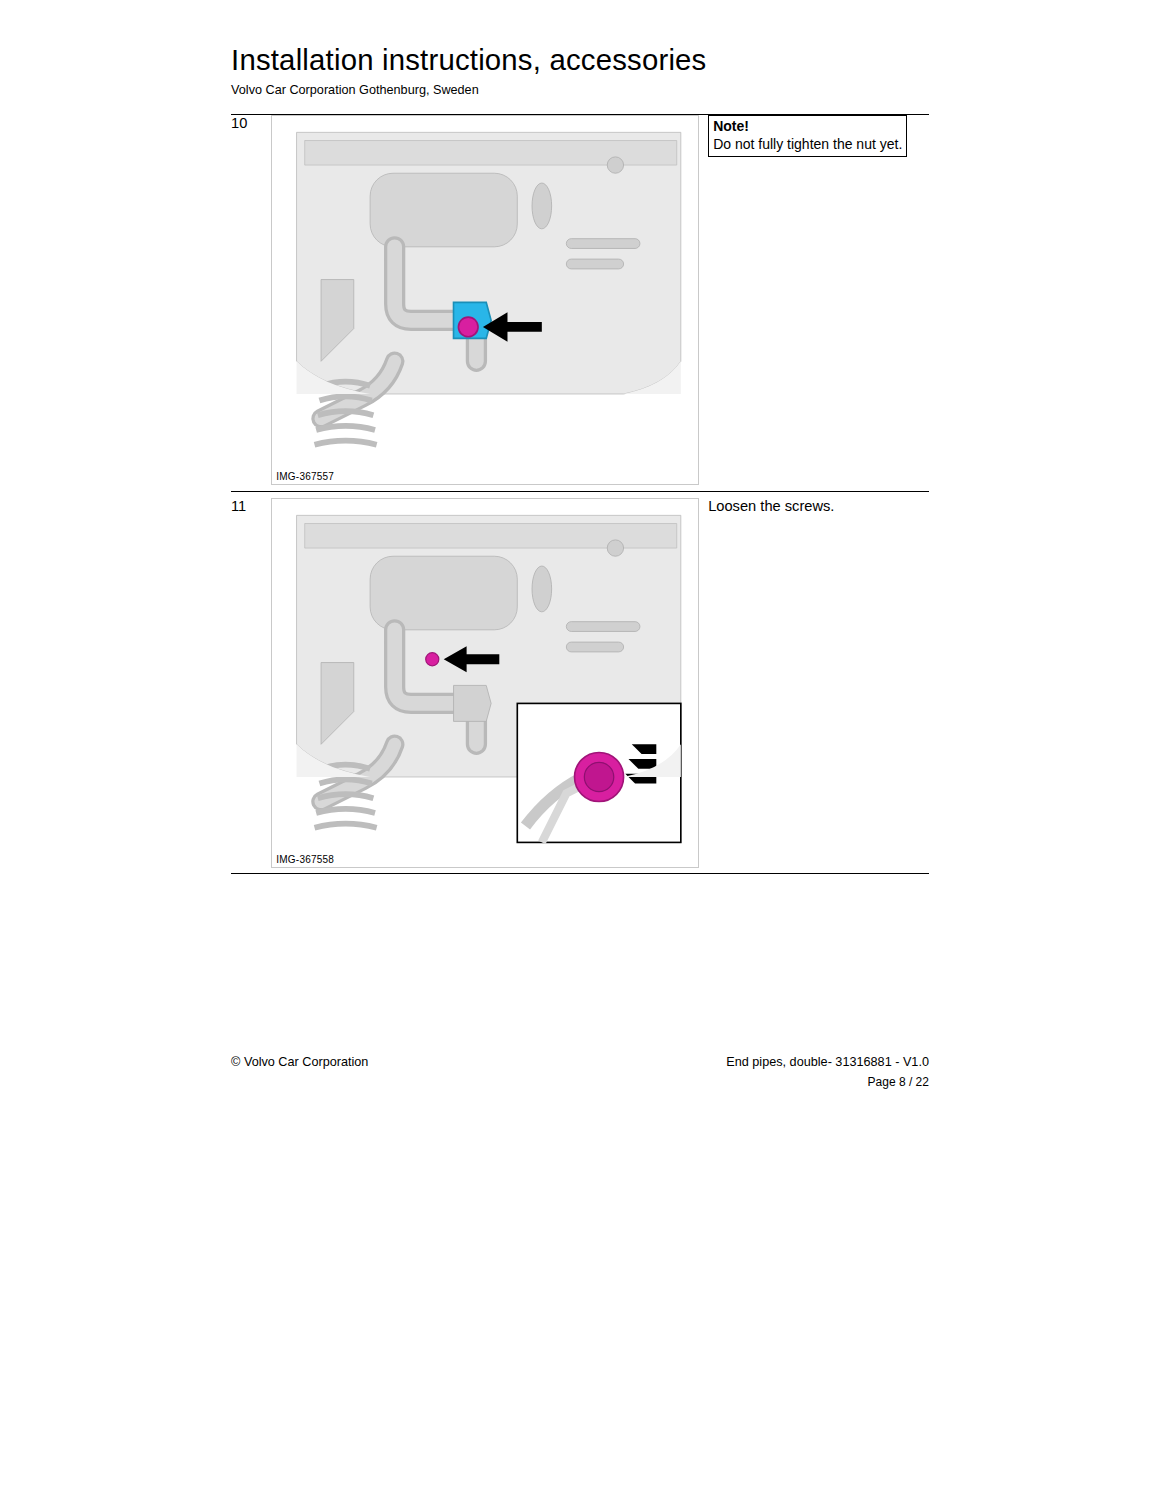Installation instructions, accessories
Volvo Car Corporation Gothenburg, Sweden
| 10 | IMG-367557 | Note! Do not fully tighten the nut yet. |
| 11 | IMG-367558 | Loosen the screws. |
© Volvo Car Corporation
End pipes, double- 31316881 - V1.0
Page 8 / 22